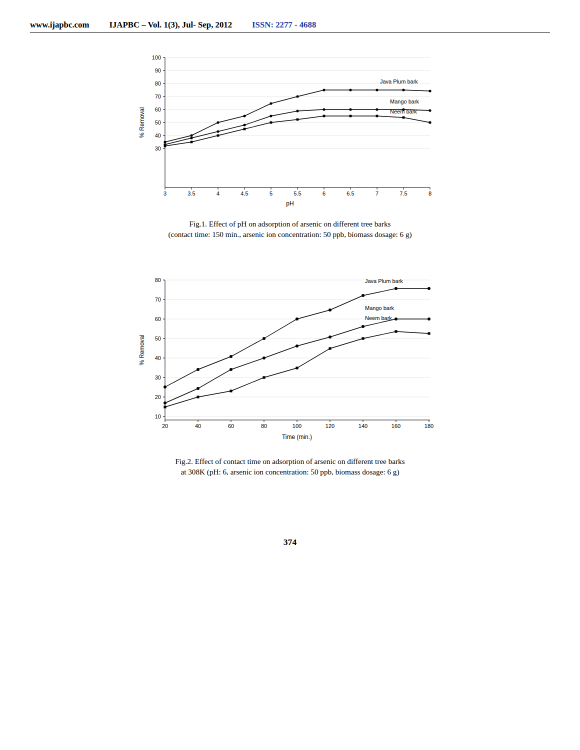www.ijapbc.com IJAPBC – Vol. 1(3), Jul- Sep, 2012 ISSN: 2277 - 4688
100 90 80 70 60 50 40 30 3 3.5 4 4.5 5 5.5 6 6.5 7 7.5 8 pH % Removal Java Plum bark Mango bark Neem bark
Fig.1. Effect of pH on adsorption of arsenic on different tree barks
(contact time: 150 min., arsenic ion concentration: 50 ppb, biomass dosage: 6 g)
80 70 60 50 40 30 20 10 20 40 60 80 100 120 140 160 180 Time (min.) % Removal Java Plum bark Mango bark Neem bark
Fig.2. Effect of contact time on adsorption of arsenic on different tree barks
at 308K (pH: 6, arsenic ion concentration: 50 ppb, biomass dosage: 6 g)
374